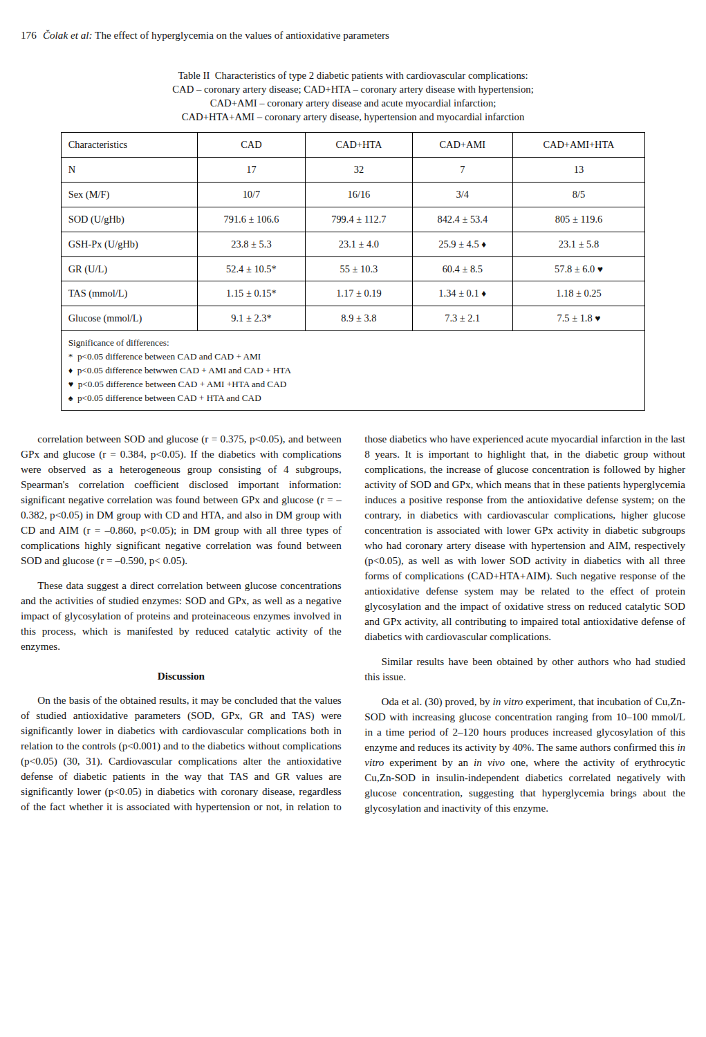176 Čolak et al: The effect of hyperglycemia on the values of antioxidative parameters
Table II Characteristics of type 2 diabetic patients with cardiovascular complications:
CAD – coronary artery disease; CAD+HTA – coronary artery disease with hypertension;
CAD+AMI – coronary artery disease and acute myocardial infarction;
CAD+HTA+AMI – coronary artery disease, hypertension and myocardial infarction
| Characteristics | CAD | CAD+HTA | CAD+AMI | CAD+AMI+HTA |
| --- | --- | --- | --- | --- |
| N | 17 | 32 | 7 | 13 |
| Sex (M/F) | 10/7 | 16/16 | 3/4 | 8/5 |
| SOD (U/gHb) | 791.6 ± 106.6 | 799.4 ± 112.7 | 842.4 ± 53.4 | 805 ± 119.6 |
| GSH-Px (U/gHb) | 23.8 ± 5.3 | 23.1 ± 4.0 | 25.9 ± 4.5 ♦ | 23.1 ± 5.8 |
| GR (U/L) | 52.4 ± 10.5* | 55 ± 10.3 | 60.4 ± 8.5 | 57.8 ± 6.0 ♥ |
| TAS (mmol/L) | 1.15 ± 0.15* | 1.17 ± 0.19 | 1.34 ± 0.1 ♦ | 1.18 ± 0.25 |
| Glucose (mmol/L) | 9.1 ± 2.3* | 8.9 ± 3.8 | 7.3 ± 2.1 | 7.5 ± 1.8 ♥ |
| Significance of differences: * p<0.05 difference between CAD and CAD + AMI ♦ p<0.05 difference betwwen CAD + AMI and CAD + HTA ♥ p<0.05 difference between CAD + AMI +HTA and CAD ♠ p<0.05 difference between CAD + HTA and CAD |
correlation between SOD and glucose (r = 0.375, p<0.05), and between GPx and glucose (r = 0.384, p<0.05). If the diabetics with complications were observed as a heterogeneous group consisting of 4 subgroups, Spearman's correlation coefficient disclosed important information: significant negative correlation was found between GPx and glucose (r = –0.382, p<0.05) in DM group with CD and HTA, and also in DM group with CD and AIM (r = –0.860, p<0.05); in DM group with all three types of complications highly significant negative correlation was found between SOD and glucose (r = –0.590, p< 0.05).
These data suggest a direct correlation between glucose concentrations and the activities of studied enzymes: SOD and GPx, as well as a negative impact of glycosylation of proteins and proteinaceous enzymes involved in this process, which is manifested by reduced catalytic activity of the enzymes.
Discussion
On the basis of the obtained results, it may be concluded that the values of studied antioxidative parameters (SOD, GPx, GR and TAS) were significantly lower in diabetics with cardiovascular complications both in relation to the controls (p<0.001) and to the diabetics without complications (p<0.05) (30, 31). Cardiovascular complications alter the antioxidative defense of diabetic patients in the way that TAS and GR values are significantly lower (p<0.05) in diabetics with coronary disease, regardless of the fact whether it is associated with hypertension or not, in relation to those diabetics who have experienced acute myocardial infarction in the last 8 years. It is important to highlight that, in the diabetic group without complications, the increase of glucose concentration is followed by higher activity of SOD and GPx, which means that in these patients hyperglycemia induces a positive response from the antioxidative defense system; on the contrary, in diabetics with cardiovascular complications, higher glucose concentration is associated with lower GPx activity in diabetic subgroups who had coronary artery disease with hypertension and AIM, respectively (p<0.05), as well as with lower SOD activity in diabetics with all three forms of complications (CAD+HTA+AIM). Such negative response of the antioxidative defense system may be related to the effect of protein glycosylation and the impact of oxidative stress on reduced catalytic SOD and GPx activity, all contributing to impaired total antioxidative defense of diabetics with cardiovascular complications.
Similar results have been obtained by other authors who had studied this issue.
Oda et al. (30) proved, by in vitro experiment, that incubation of Cu,Zn-SOD with increasing glucose concentration ranging from 10–100 mmol/L in a time period of 2–120 hours produces increased glycosylation of this enzyme and reduces its activity by 40%. The same authors confirmed this in vitro experiment by an in vivo one, where the activity of erythrocytic Cu,Zn-SOD in insulin-independent diabetics correlated negatively with glucose concentration, suggesting that hyperglycemia brings about the glycosylation and inactivity of this enzyme.